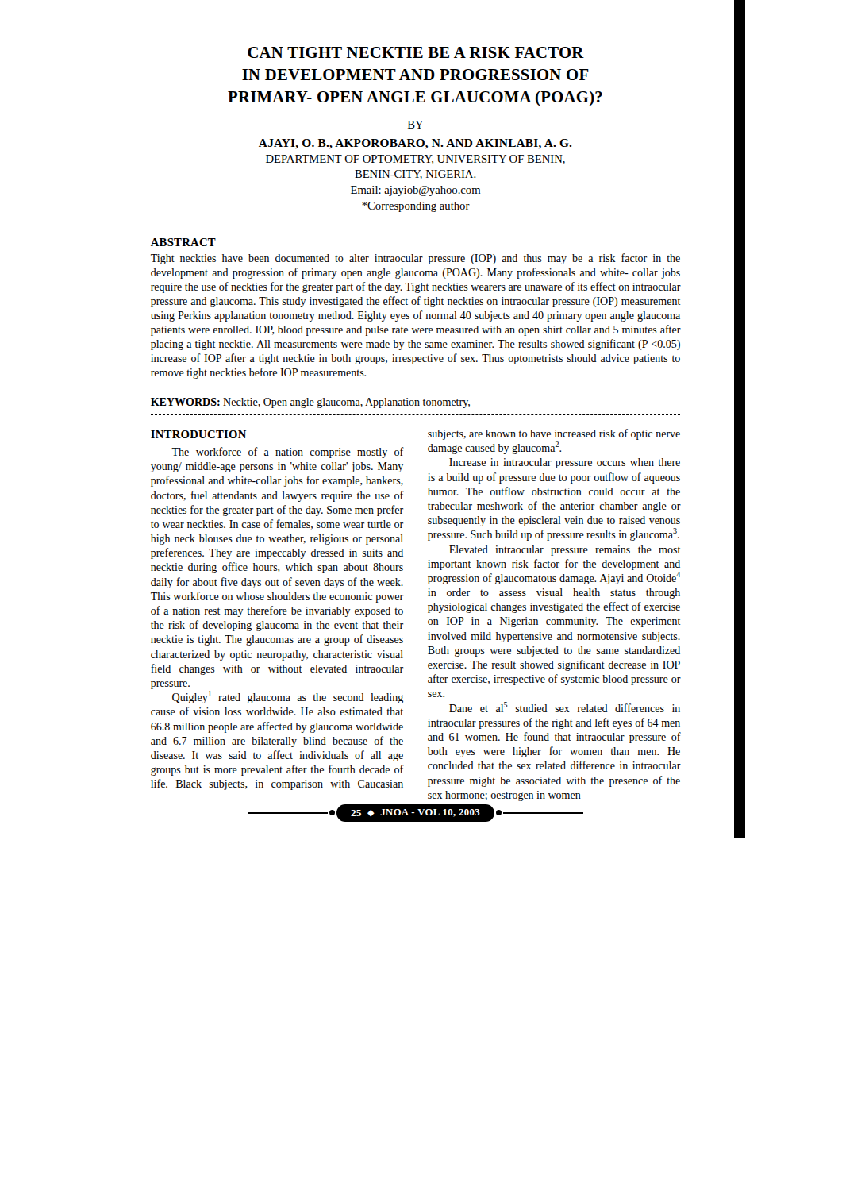CAN TIGHT NECKTIE BE A RISK FACTOR
IN DEVELOPMENT AND PROGRESSION OF
PRIMARY- OPEN ANGLE GLAUCOMA (POAG)?
BY AJAYI, O. B., AKPOROBARO, N. AND AKINLABI, A. G. DEPARTMENT OF OPTOMETRY, UNIVERSITY OF BENIN, BENIN-CITY, NIGERIA. Email: ajayiob@yahoo.com *Corresponding author
ABSTRACT
Tight neckties have been documented to alter intraocular pressure (IOP) and thus may be a risk factor in the development and progression of primary open angle glaucoma (POAG). Many professionals and white- collar jobs require the use of neckties for the greater part of the day. Tight neckties wearers are unaware of its effect on intraocular pressure and glaucoma. This study investigated the effect of tight neckties on intraocular pressure (IOP) measurement using Perkins applanation tonometry method. Eighty eyes of normal 40 subjects and 40 primary open angle glaucoma patients were enrolled. IOP, blood pressure and pulse rate were measured with an open shirt collar and 5 minutes after placing a tight necktie. All measurements were made by the same examiner. The results showed significant (P <0.05) increase of IOP after a tight necktie in both groups, irrespective of sex. Thus optometrists should advice patients to remove tight neckties before IOP measurements.
KEYWORDS: Necktie, Open angle glaucoma, Applanation tonometry,
INTRODUCTION
The workforce of a nation comprise mostly of young/ middle-age persons in 'white collar' jobs. Many professional and white-collar jobs for example, bankers, doctors, fuel attendants and lawyers require the use of neckties for the greater part of the day. Some men prefer to wear neckties. In case of females, some wear turtle or high neck blouses due to weather, religious or personal preferences. They are impeccably dressed in suits and necktie during office hours, which span about 8hours daily for about five days out of seven days of the week. This workforce on whose shoulders the economic power of a nation rest may therefore be invariably exposed to the risk of developing glaucoma in the event that their necktie is tight. The glaucomas are a group of diseases characterized by optic neuropathy, characteristic visual field changes with or without elevated intraocular pressure.
Quigley1 rated glaucoma as the second leading cause of vision loss worldwide. He also estimated that 66.8 million people are affected by glaucoma worldwide and 6.7 million are bilaterally blind because of the disease. It was said to affect individuals of all age groups but is more prevalent after the fourth decade of life. Black subjects, in comparison with Caucasian subjects, are known to have increased risk of optic nerve damage caused by glaucoma2.
Increase in intraocular pressure occurs when there is a build up of pressure due to poor outflow of aqueous humor. The outflow obstruction could occur at the trabecular meshwork of the anterior chamber angle or subsequently in the episcleral vein due to raised venous pressure. Such build up of pressure results in glaucoma3.
Elevated intraocular pressure remains the most important known risk factor for the development and progression of glaucomatous damage. Ajayi and Otoide4 in order to assess visual health status through physiological changes investigated the effect of exercise on IOP in a Nigerian community. The experiment involved mild hypertensive and normotensive subjects. Both groups were subjected to the same standardized exercise. The result showed significant decrease in IOP after exercise, irrespective of systemic blood pressure or sex.
Dane et al5 studied sex related differences in intraocular pressures of the right and left eyes of 64 men and 61 women. He found that intraocular pressure of both eyes were higher for women than men. He concluded that the sex related difference in intraocular pressure might be associated with the presence of the sex hormone; oestrogen in women
25 ◆ JNOA - VOL 10, 2003